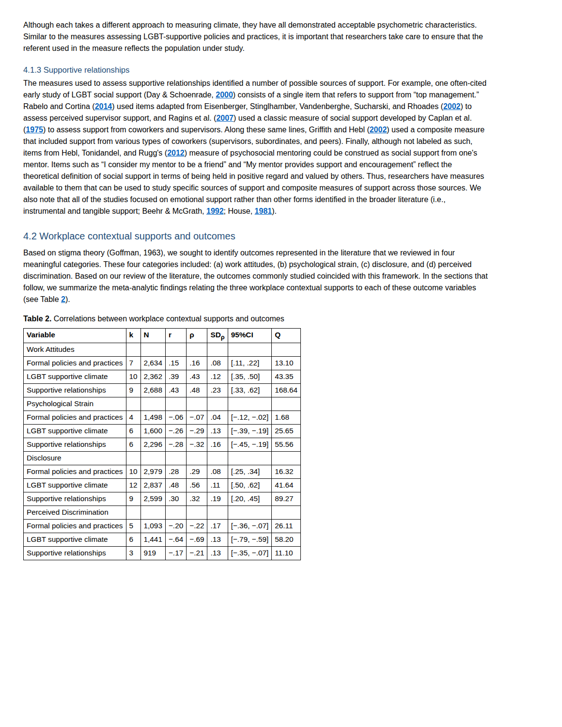Although each takes a different approach to measuring climate, they have all demonstrated acceptable psychometric characteristics. Similar to the measures assessing LGBT-supportive policies and practices, it is important that researchers take care to ensure that the referent used in the measure reflects the population under study.
4.1.3 Supportive relationships
The measures used to assess supportive relationships identified a number of possible sources of support. For example, one often-cited early study of LGBT social support (Day & Schoenrade, 2000) consists of a single item that refers to support from “top management.” Rabelo and Cortina (2014) used items adapted from Eisenberger, Stinglhamber, Vandenberghe, Sucharski, and Rhoades (2002) to assess perceived supervisor support, and Ragins et al. (2007) used a classic measure of social support developed by Caplan et al. (1975) to assess support from coworkers and supervisors. Along these same lines, Griffith and Hebl (2002) used a composite measure that included support from various types of coworkers (supervisors, subordinates, and peers). Finally, although not labeled as such, items from Hebl, Tonidandel, and Rugg's (2012) measure of psychosocial mentoring could be construed as social support from one's mentor. Items such as “I consider my mentor to be a friend” and “My mentor provides support and encouragement” reflect the theoretical definition of social support in terms of being held in positive regard and valued by others. Thus, researchers have measures available to them that can be used to study specific sources of support and composite measures of support across those sources. We also note that all of the studies focused on emotional support rather than other forms identified in the broader literature (i.e., instrumental and tangible support; Beehr & McGrath, 1992; House, 1981).
4.2 Workplace contextual supports and outcomes
Based on stigma theory (Goffman, 1963), we sought to identify outcomes represented in the literature that we reviewed in four meaningful categories. These four categories included: (a) work attitudes, (b) psychological strain, (c) disclosure, and (d) perceived discrimination. Based on our review of the literature, the outcomes commonly studied coincided with this framework. In the sections that follow, we summarize the meta-analytic findings relating the three workplace contextual supports to each of these outcome variables (see Table 2).
Table 2. Correlations between workplace contextual supports and outcomes
| Variable | k | N | r | ρ | SD ρ | 95%CI | Q |
| --- | --- | --- | --- | --- | --- | --- | --- |
| Work Attitudes | | | | | | | |
| Formal policies and practices | 7 | 2,634 | .15 | .16 | .08 | [.11, .22] | 13.10 |
| LGBT supportive climate | 10 | 2,362 | .39 | .43 | .12 | [.35, .50] | 43.35 |
| Supportive relationships | 9 | 2,688 | .43 | .48 | .23 | [.33, .62] | 168.64 |
| Psychological Strain | | | | | | | |
| Formal policies and practices | 4 | 1,498 | −.06 | −.07 | .04 | [−.12, −.02] | 1.68 |
| LGBT supportive climate | 6 | 1,600 | −.26 | −.29 | .13 | [−.39, −.19] | 25.65 |
| Supportive relationships | 6 | 2,296 | −.28 | −.32 | .16 | [−.45, −.19] | 55.56 |
| Disclosure | | | | | | | |
| Formal policies and practices | 10 | 2,979 | .28 | .29 | .08 | [.25, .34] | 16.32 |
| LGBT supportive climate | 12 | 2,837 | .48 | .56 | .11 | [.50, .62] | 41.64 |
| Supportive relationships | 9 | 2,599 | .30 | .32 | .19 | [.20, .45] | 89.27 |
| Perceived Discrimination | | | | | | | |
| Formal policies and practices | 5 | 1,093 | −.20 | −.22 | .17 | [−.36, −.07] | 26.11 |
| LGBT supportive climate | 6 | 1,441 | −.64 | −.69 | .13 | [−.79, −.59] | 58.20 |
| Supportive relationships | 3 | 919 | −.17 | −.21 | .13 | [−.35, −.07] | 11.10 |